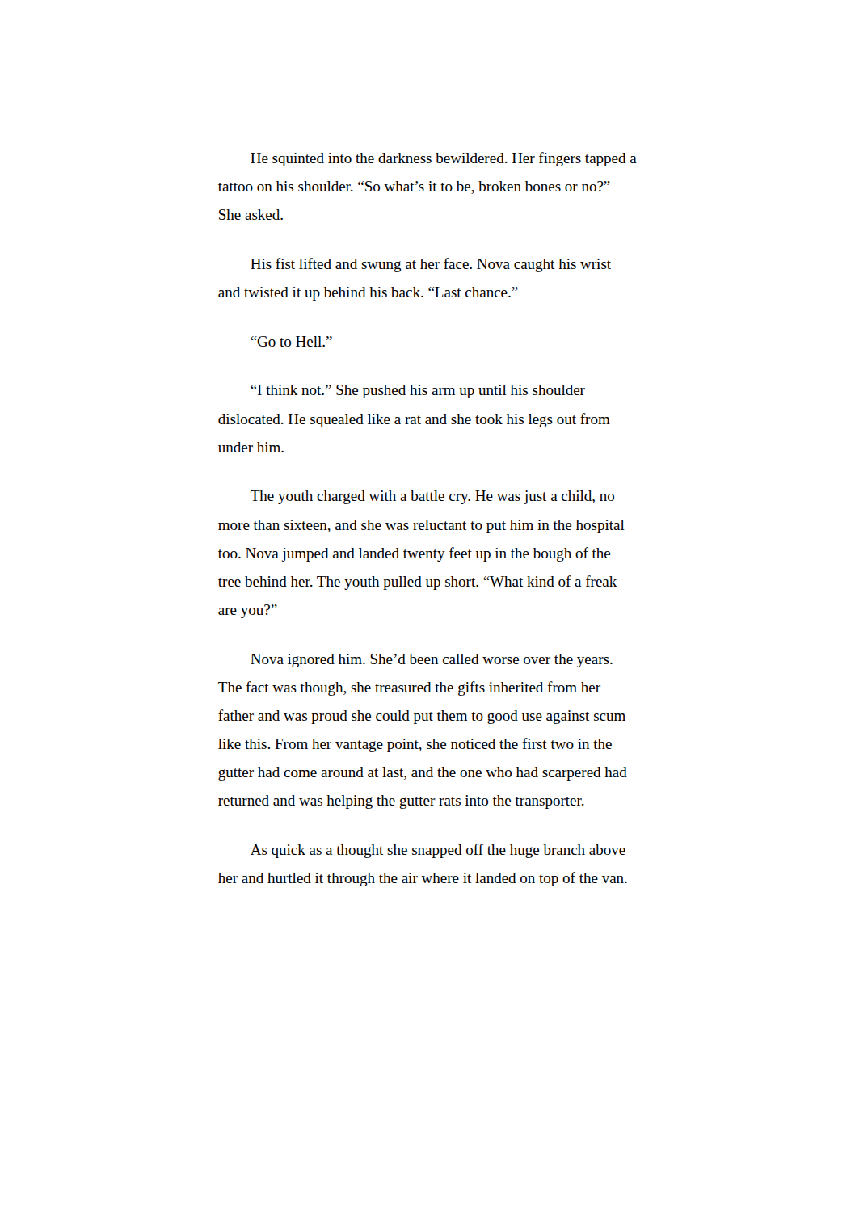He squinted into the darkness bewildered. Her fingers tapped a tattoo on his shoulder. “So what’s it to be, broken bones or no?” She asked.
His fist lifted and swung at her face. Nova caught his wrist and twisted it up behind his back. “Last chance.”
“Go to Hell.”
“I think not.” She pushed his arm up until his shoulder dislocated. He squealed like a rat and she took his legs out from under him.
The youth charged with a battle cry. He was just a child, no more than sixteen, and she was reluctant to put him in the hospital too. Nova jumped and landed twenty feet up in the bough of the tree behind her. The youth pulled up short. “What kind of a freak are you?”
Nova ignored him. She’d been called worse over the years. The fact was though, she treasured the gifts inherited from her father and was proud she could put them to good use against scum like this. From her vantage point, she noticed the first two in the gutter had come around at last, and the one who had scarpered had returned and was helping the gutter rats into the transporter.
As quick as a thought she snapped off the huge branch above her and hurtled it through the air where it landed on top of the van.